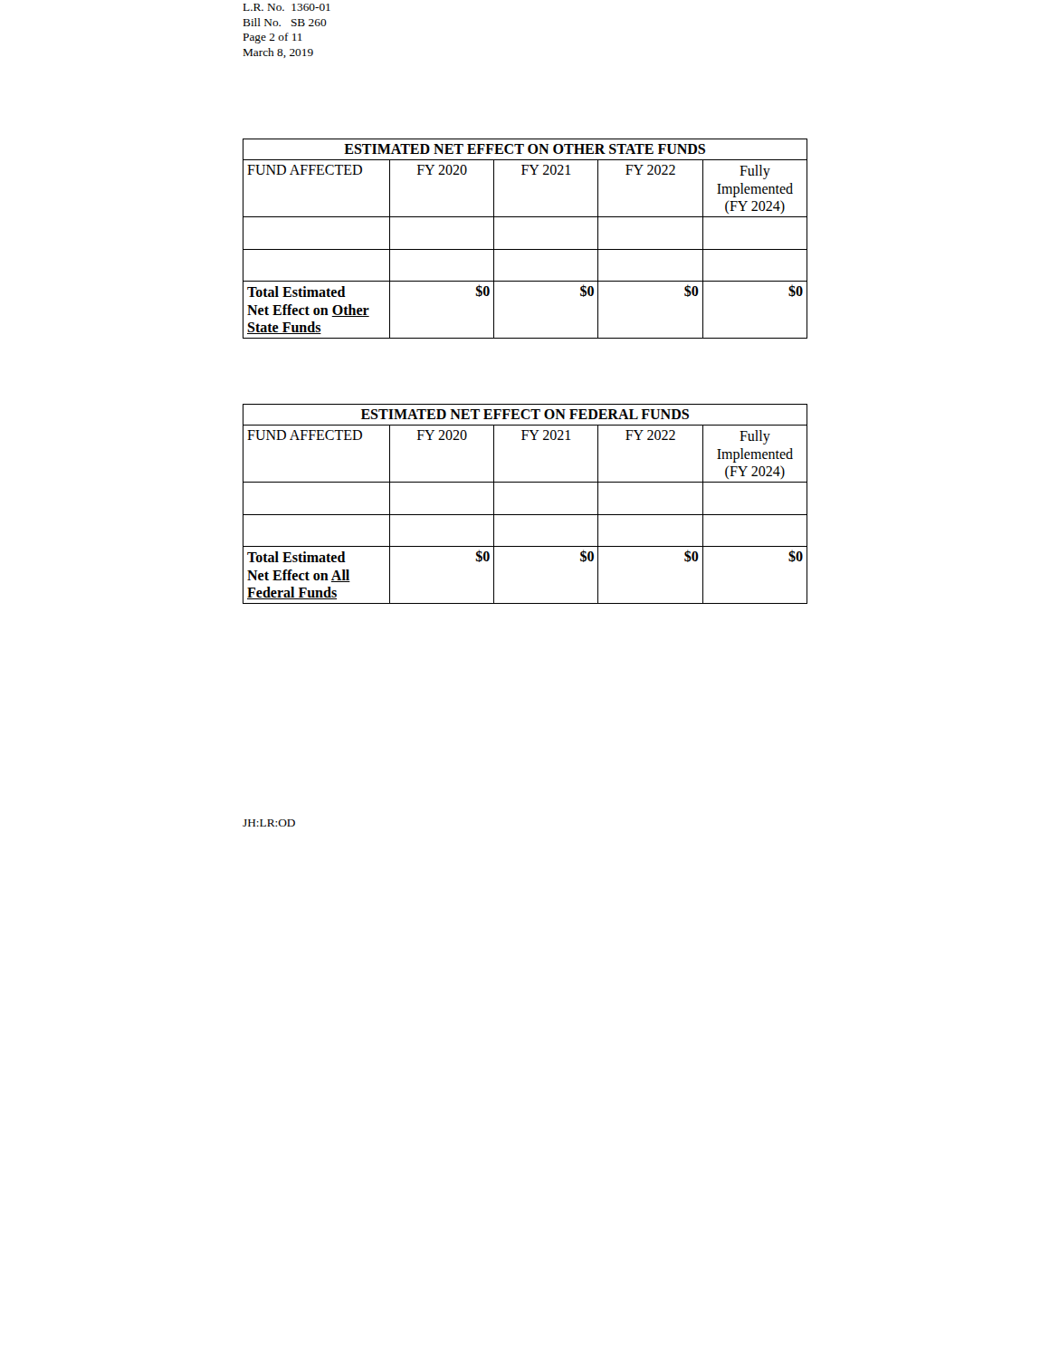L.R. No. 1360-01
Bill No. SB 260
Page 2 of 11
March 8, 2019
| ESTIMATED NET EFFECT ON OTHER STATE FUNDS |
| FUND AFFECTED | FY 2020 | FY 2021 | FY 2022 | Fully Implemented (FY 2024) |
| Total Estimated Net Effect on Other State Funds | $0 | $0 | $0 | $0 |
| ESTIMATED NET EFFECT ON FEDERAL FUNDS |
| FUND AFFECTED | FY 2020 | FY 2021 | FY 2022 | Fully Implemented (FY 2024) |
| Total Estimated Net Effect on All Federal Funds | $0 | $0 | $0 | $0 |
JH:LR:OD